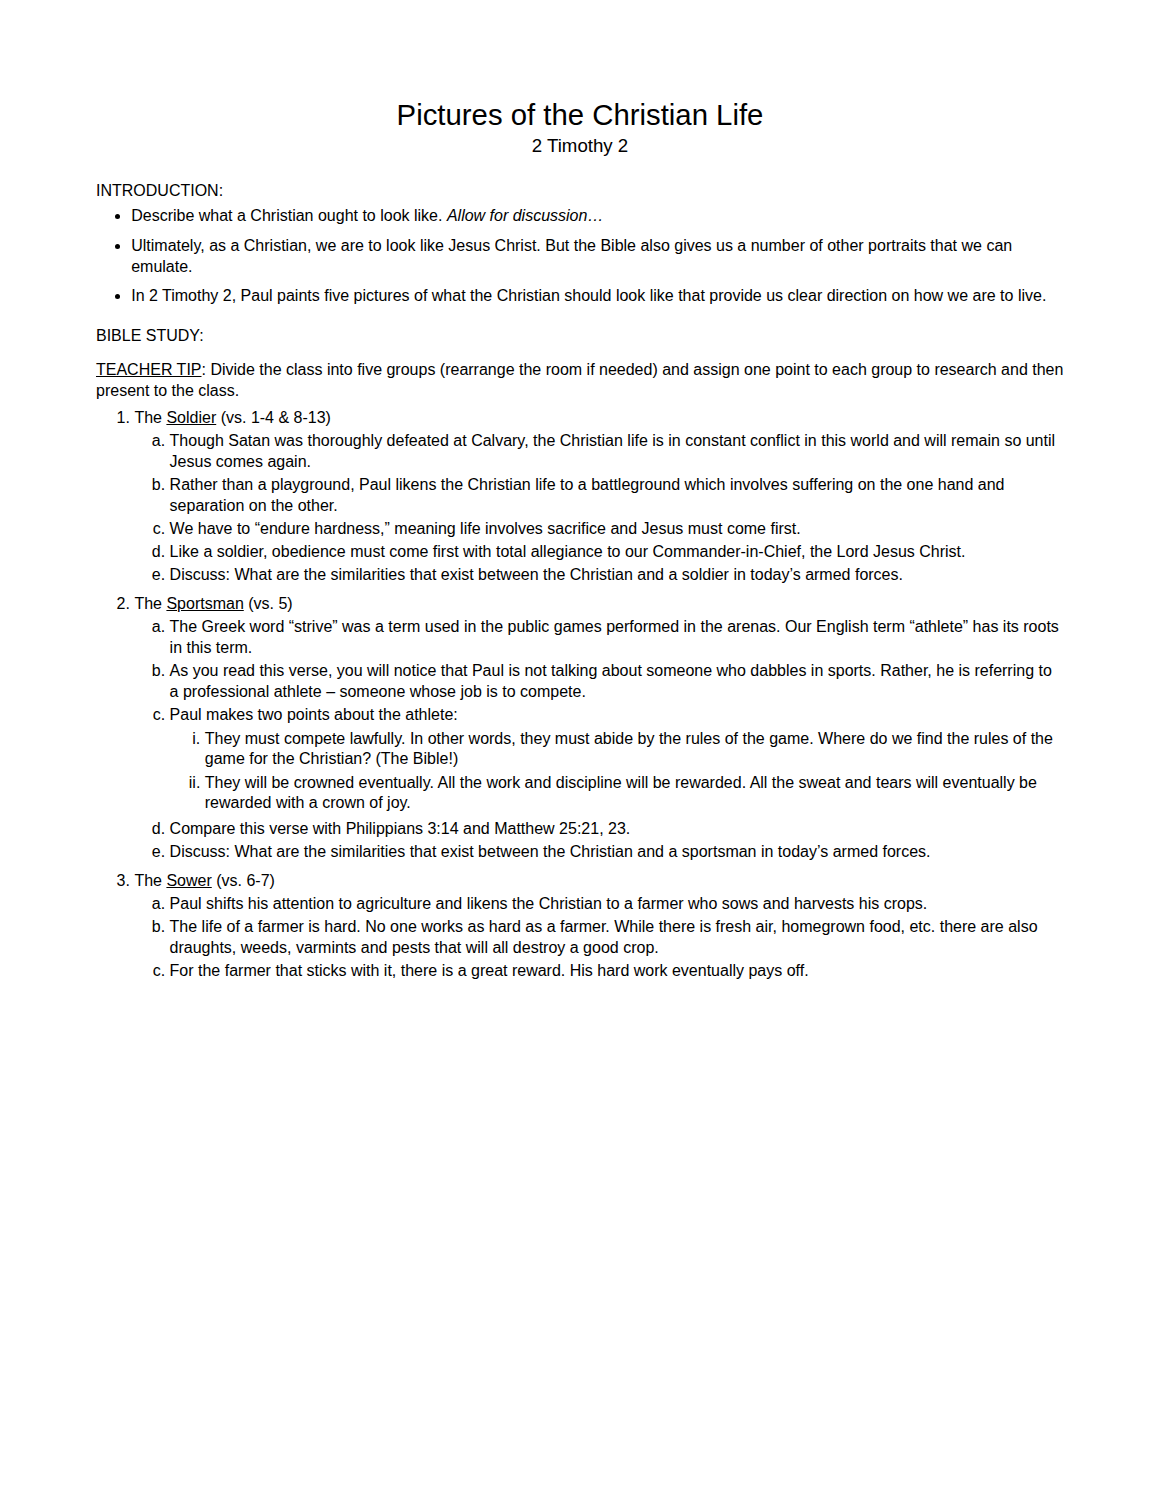Pictures of the Christian Life
2 Timothy 2
INTRODUCTION:
Describe what a Christian ought to look like. Allow for discussion…
Ultimately, as a Christian, we are to look like Jesus Christ. But the Bible also gives us a number of other portraits that we can emulate.
In 2 Timothy 2, Paul paints five pictures of what the Christian should look like that provide us clear direction on how we are to live.
BIBLE STUDY:
TEACHER TIP: Divide the class into five groups (rearrange the room if needed) and assign one point to each group to research and then present to the class.
The Soldier (vs. 1-4 & 8-13)
Though Satan was thoroughly defeated at Calvary, the Christian life is in constant conflict in this world and will remain so until Jesus comes again.
Rather than a playground, Paul likens the Christian life to a battleground which involves suffering on the one hand and separation on the other.
We have to “endure hardness,” meaning life involves sacrifice and Jesus must come first.
Like a soldier, obedience must come first with total allegiance to our Commander-in-Chief, the Lord Jesus Christ.
Discuss: What are the similarities that exist between the Christian and a soldier in today’s armed forces.
The Sportsman (vs. 5)
The Greek word “strive” was a term used in the public games performed in the arenas. Our English term “athlete” has its roots in this term.
As you read this verse, you will notice that Paul is not talking about someone who dabbles in sports. Rather, he is referring to a professional athlete – someone whose job is to compete.
Paul makes two points about the athlete:
They must compete lawfully. In other words, they must abide by the rules of the game. Where do we find the rules of the game for the Christian? (The Bible!)
They will be crowned eventually. All the work and discipline will be rewarded. All the sweat and tears will eventually be rewarded with a crown of joy.
Compare this verse with Philippians 3:14 and Matthew 25:21, 23.
Discuss: What are the similarities that exist between the Christian and a sportsman in today’s armed forces.
The Sower (vs. 6-7)
Paul shifts his attention to agriculture and likens the Christian to a farmer who sows and harvests his crops.
The life of a farmer is hard. No one works as hard as a farmer. While there is fresh air, homegrown food, etc. there are also draughts, weeds, varmints and pests that will all destroy a good crop.
For the farmer that sticks with it, there is a great reward. His hard work eventually pays off.